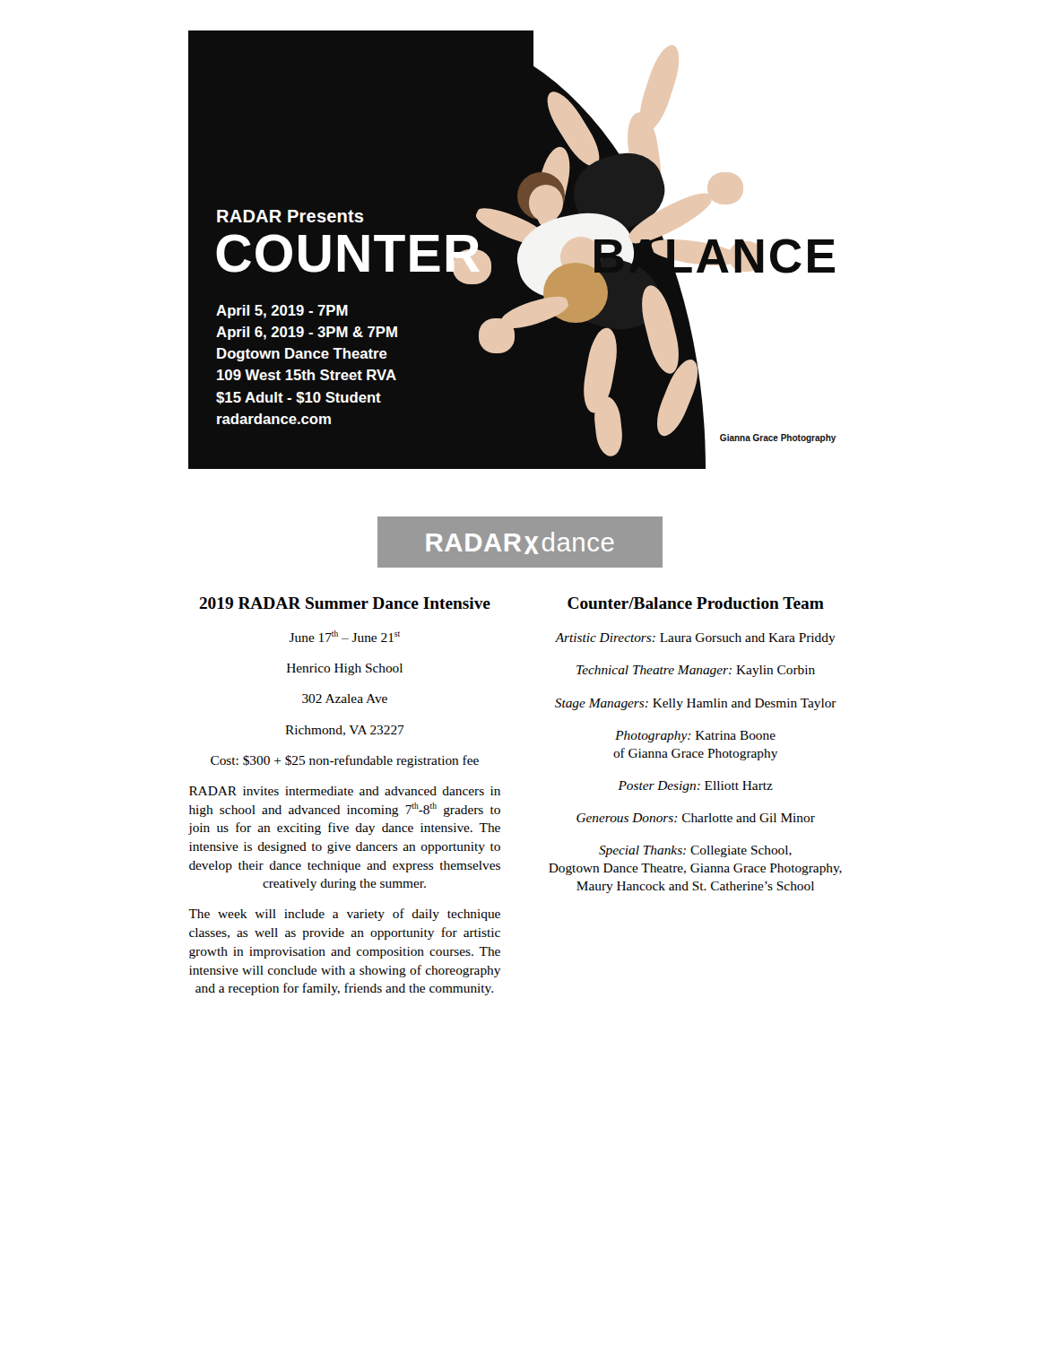RADAR Presents
COUNTER
BALANCE
April 5, 2019 - 7PM
April 6, 2019 - 3PM & 7PM
Dogtown Dance Theatre
109 West 15th Street RVA
$15 Adult - $10 Student
radardance.com
Gianna Grace Photography
RADAR xdance
2019 RADAR Summer Dance Intensive
June 17th – June 21st
Henrico High School
302 Azalea Ave
Richmond, VA 23227
Cost: $300 + $25 non-refundable registration fee
RADAR invites intermediate and advanced dancers in high school and advanced incoming 7th-8th graders to join us for an exciting five day dance intensive. The intensive is designed to give dancers an opportunity to develop their dance technique and express themselves creatively during the summer.
The week will include a variety of daily technique classes, as well as provide an opportunity for artistic growth in improvisation and composition courses. The intensive will conclude with a showing of choreography and a reception for family, friends and the community.
Counter/Balance Production Team
Artistic Directors: Laura Gorsuch and Kara Priddy
Technical Theatre Manager: Kaylin Corbin
Stage Managers: Kelly Hamlin and Desmin Taylor
Photography: Katrina Boone
of Gianna Grace Photography
Poster Design: Elliott Hartz
Generous Donors: Charlotte and Gil Minor
Special Thanks: Collegiate School,
Dogtown Dance Theatre, Gianna Grace Photography,
Maury Hancock and St. Catherine’s School